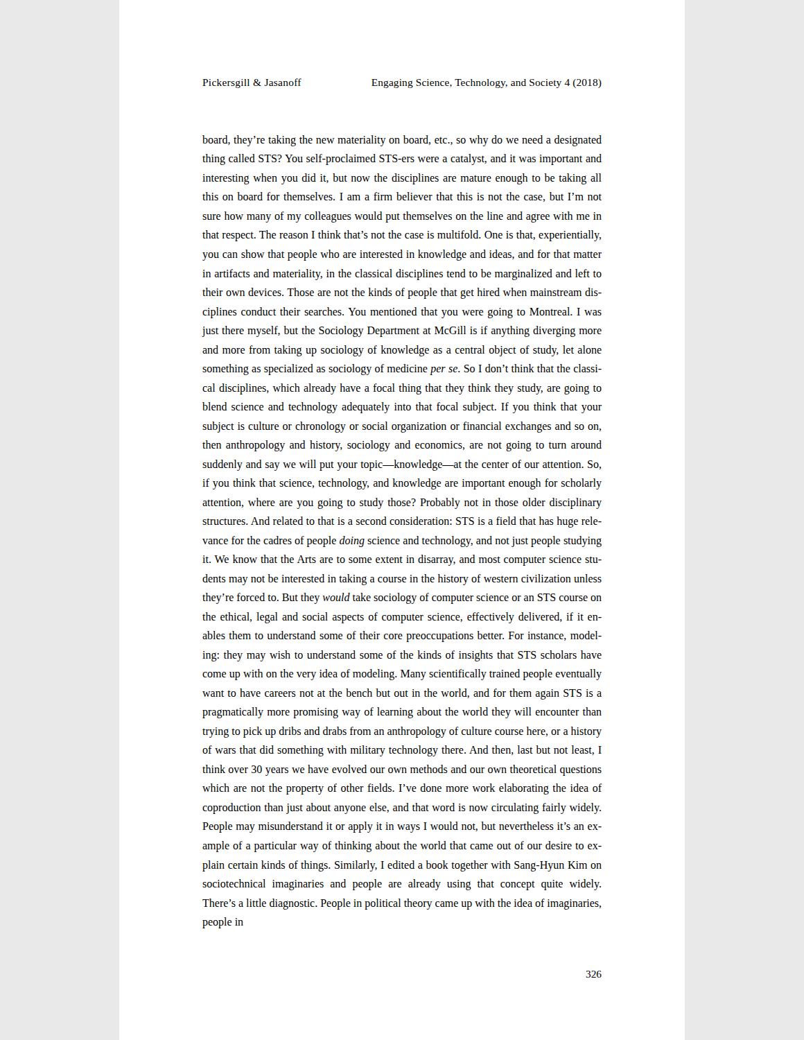Pickersgill & Jasanoff Engaging Science, Technology, and Society 4 (2018)
board, they’re taking the new materiality on board, etc., so why do we need a designated thing called STS? You self-proclaimed STS-ers were a catalyst, and it was important and interesting when you did it, but now the disciplines are mature enough to be taking all this on board for themselves. I am a firm believer that this is not the case, but I’m not sure how many of my colleagues would put themselves on the line and agree with me in that respect. The reason I think that’s not the case is multifold. One is that, experientially, you can show that people who are interested in knowledge and ideas, and for that matter in artifacts and materiality, in the classical disciplines tend to be marginalized and left to their own devices. Those are not the kinds of people that get hired when mainstream disciplines conduct their searches. You mentioned that you were going to Montreal. I was just there myself, but the Sociology Department at McGill is if anything diverging more and more from taking up sociology of knowledge as a central object of study, let alone something as specialized as sociology of medicine per se. So I don’t think that the classical disciplines, which already have a focal thing that they think they study, are going to blend science and technology adequately into that focal subject. If you think that your subject is culture or chronology or social organization or financial exchanges and so on, then anthropology and history, sociology and economics, are not going to turn around suddenly and say we will put your topic—knowledge—at the center of our attention. So, if you think that science, technology, and knowledge are important enough for scholarly attention, where are you going to study those? Probably not in those older disciplinary structures. And related to that is a second consideration: STS is a field that has huge relevance for the cadres of people doing science and technology, and not just people studying it. We know that the Arts are to some extent in disarray, and most computer science students may not be interested in taking a course in the history of western civilization unless they’re forced to. But they would take sociology of computer science or an STS course on the ethical, legal and social aspects of computer science, effectively delivered, if it enables them to understand some of their core preoccupations better. For instance, modeling: they may wish to understand some of the kinds of insights that STS scholars have come up with on the very idea of modeling. Many scientifically trained people eventually want to have careers not at the bench but out in the world, and for them again STS is a pragmatically more promising way of learning about the world they will encounter than trying to pick up dribs and drabs from an anthropology of culture course here, or a history of wars that did something with military technology there. And then, last but not least, I think over 30 years we have evolved our own methods and our own theoretical questions which are not the property of other fields. I’ve done more work elaborating the idea of coproduction than just about anyone else, and that word is now circulating fairly widely. People may misunderstand it or apply it in ways I would not, but nevertheless it’s an example of a particular way of thinking about the world that came out of our desire to explain certain kinds of things. Similarly, I edited a book together with Sang-Hyun Kim on sociotechnical imaginaries and people are already using that concept quite widely. There’s a little diagnostic. People in political theory came up with the idea of imaginaries, people in
326